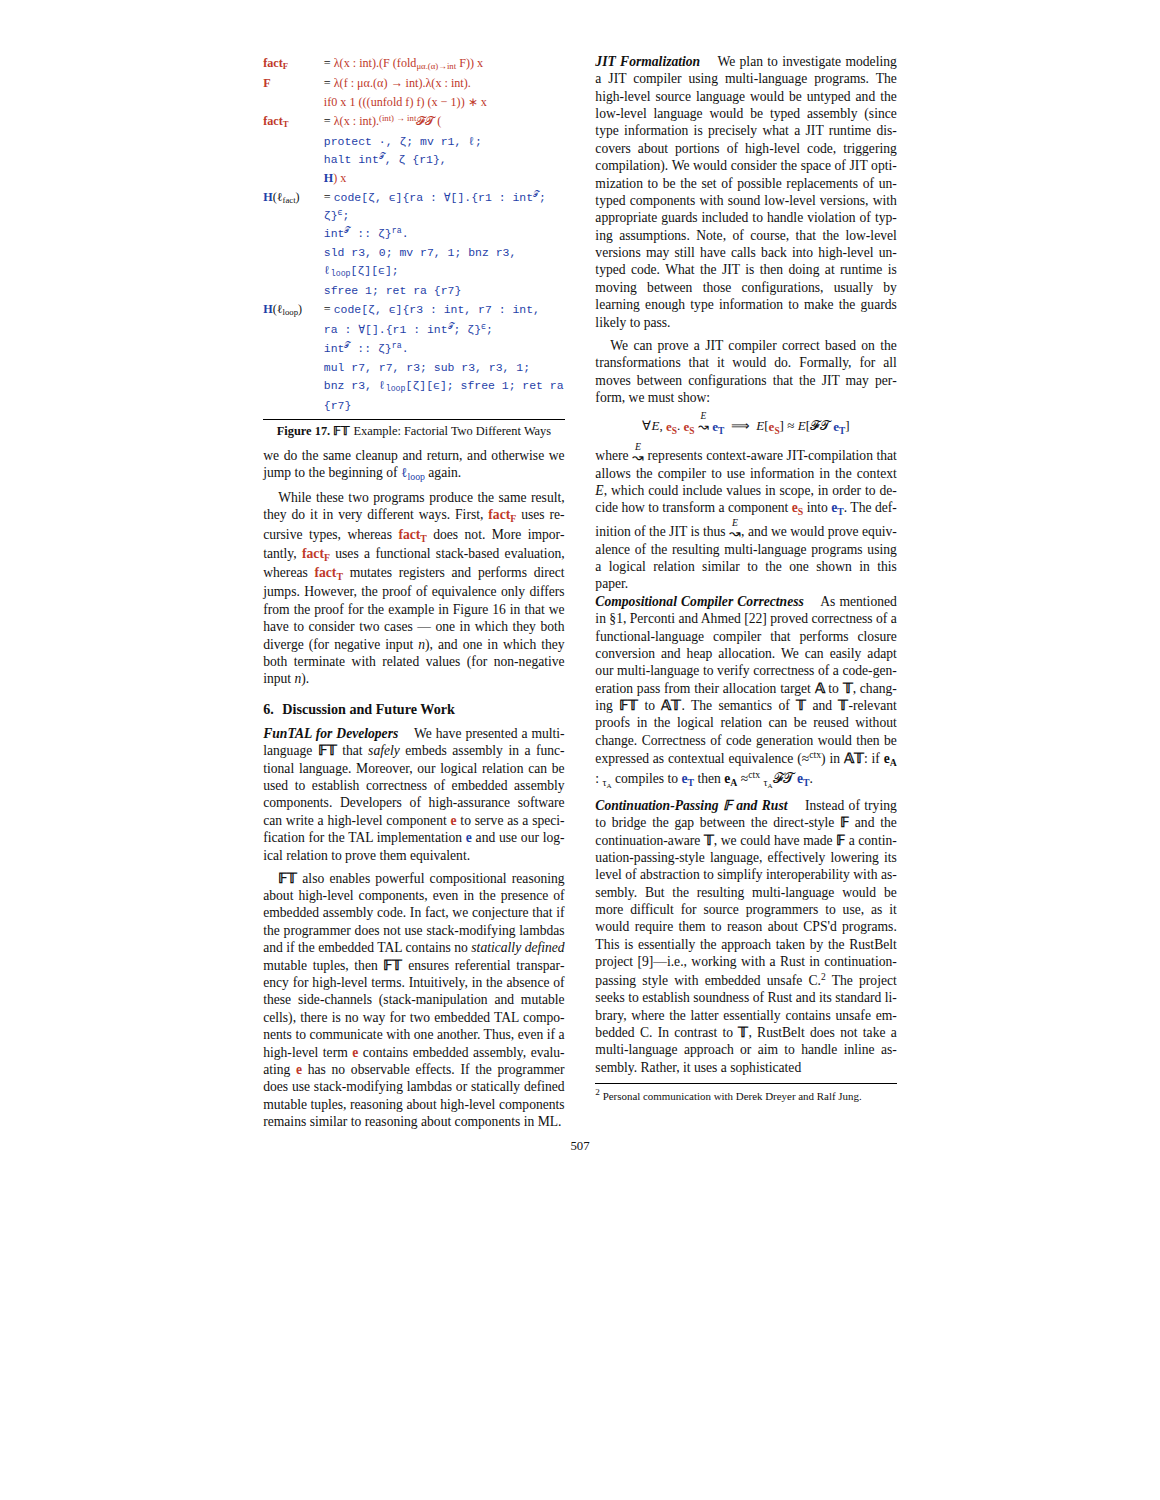factF
= λ(x : int).(F (foldμα.(α)→int F)) x
F
= λ(f : μα.(α) → int).λ(x : int).
if0 x 1 (((unfold f) f) (x − 1)) ∗ x
factT
= λ(x : int).(int) → int 𝓕𝓣 (
protect ·, ζ; mv r1, ℓ;
halt int𝒯, ζ {r1},
H) x
H(ℓfact)
= code[ζ, ϵ]{ra : ∀[].{r1 : int𝒯; ζ}ϵ;
int𝒯 :: ζ}ra.
sld r3, 0; mv r7, 1; bnz r3, ℓloop[ζ][ϵ];
sfree 1; ret ra {r7}
H(ℓloop)
= code[ζ, ϵ]{r3 : int, r7 : int,
ra : ∀[].{r1 : int𝒯; ζ}ϵ;
int𝒯 :: ζ}ra.
mul r7, r7, r3; sub r3, r3, 1;
bnz r3, ℓloop[ζ][ϵ]; sfree 1; ret ra {r7}
Figure 17. 𝔽𝕋 Example: Factorial Two Different Ways
we do the same cleanup and return, and otherwise we jump to the beginning of ℓloop again.
While these two programs produce the same result, they do it in very different ways. First, factF uses recursive types, whereas factT does not. More importantly, factF uses a functional stack-based evaluation, whereas factT mutates registers and performs direct jumps. However, the proof of equivalence only differs from the proof for the example in Figure 16 in that we have to consider two cases — one in which they both diverge (for negative input n), and one in which they both terminate with related values (for non-negative input n).
6. Discussion and Future Work
FunTAL for Developers We have presented a multi-language 𝔽𝕋 that safely embeds assembly in a functional language. Moreover, our logical relation can be used to establish correctness of embedded assembly components. Developers of high-assurance software can write a high-level component e to serve as a specification for the TAL implementation e and use our logical relation to prove them equivalent.
𝔽𝕋 also enables powerful compositional reasoning about high-level components, even in the presence of embedded assembly code. In fact, we conjecture that if the programmer does not use stack-modifying lambdas and if the embedded TAL contains no statically defined mutable tuples, then 𝔽𝕋 ensures referential transparency for high-level terms. Intuitively, in the absence of these side-channels (stack-manipulation and mutable cells), there is no way for two embedded TAL components to communicate with one another. Thus, even if a high-level term e contains embedded assembly, evaluating e has no observable effects. If the programmer does use stack-modifying lambdas or statically defined mutable tuples, reasoning about high-level components remains similar to reasoning about components in ML.
JIT Formalization We plan to investigate modeling a JIT compiler using multi-language programs. The high-level source language would be untyped and the low-level language would be typed assembly (since type information is precisely what a JIT runtime discovers about portions of high-level code, triggering compilation). We would consider the space of JIT optimization to be the set of possible replacements of untyped components with sound low-level versions, with appropriate guards included to handle violation of typing assumptions. Note, of course, that the low-level versions may still have calls back into high-level untyped code. What the JIT is then doing at runtime is moving between those configurations, usually by learning enough type information to make the guards likely to pass.
We can prove a JIT compiler correct based on the transformations that it would do. Formally, for all moves between configurations that the JIT may perform, we must show:
∀E, eS. eS E↝ eT ⟹ E[eS] ≈ E[𝓕𝓣 eT]
where E↝ represents context-aware JIT-compilation that allows the compiler to use information in the context E, which could include values in scope, in order to decide how to transform a component eS into eT. The definition of the JIT is thus E↝, and we would prove equivalence of the resulting multi-language programs using a logical relation similar to the one shown in this paper.
Compositional Compiler Correctness As mentioned in §1, Perconti and Ahmed [22] proved correctness of a functional-language compiler that performs closure conversion and heap allocation. We can easily adapt our multi-language to verify correctness of a code-generation pass from their allocation target 𝔸 to 𝕋, changing 𝔽𝕋 to 𝔸𝕋. The semantics of 𝕋 and 𝕋-relevant proofs in the logical relation can be reused without change. Correctness of code generation would then be expressed as contextual equivalence (≈ctx) in 𝔸𝕋: if eA : τA compiles to eT then eA ≈ctx τA𝓕𝓣 eT.
Continuation-Passing 𝔽 and Rust Instead of trying to bridge the gap between the direct-style 𝔽 and the continuation-aware 𝕋, we could have made 𝔽 a continuation-passing-style language, effectively lowering its level of abstraction to simplify interoperability with assembly. But the resulting multi-language would be more difficult for source programmers to use, as it would require them to reason about CPS'd programs. This is essentially the approach taken by the RustBelt project [9]—i.e., working with a Rust in continuation-passing style with embedded unsafe C.2 The project seeks to establish soundness of Rust and its standard library, where the latter essentially contains unsafe embedded C. In contrast to 𝕋, RustBelt does not take a multi-language approach or aim to handle inline assembly. Rather, it uses a sophisticated
2 Personal communication with Derek Dreyer and Ralf Jung.
507